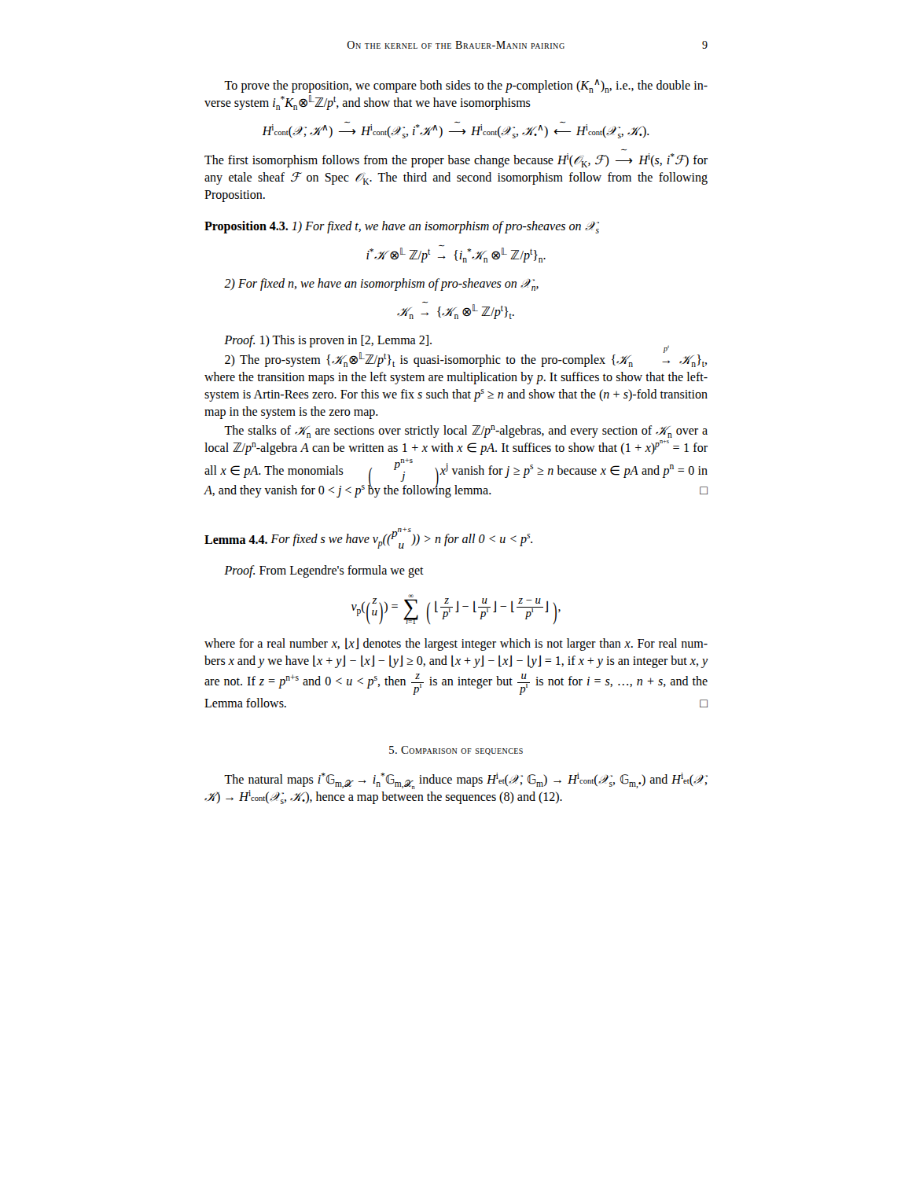On the kernel of the Brauer-Manin pairing 9
To prove the proposition, we compare both sides to the p-completion (Kn∧)n, i.e., the double inverse system in*Kn⊗𝕃ℤ/pt, and show that we have isomorphisms
Hicont(𝒳, 𝒦∧) ∼⟶ Hicont(𝒳s, i*𝒦∧) ∼⟶ Hicont(𝒳s, 𝒦•∧) ∼⟵ Hicont(𝒳s, 𝒦•).
The first isomorphism follows from the proper base change because Hi(𝒪K, ℱ) ∼⟶ Hi(s, i*ℱ) for any etale sheaf ℱ on Spec 𝒪K. The third and second isomorphism follow from the following Proposition.
Proposition 4.3. 1) For fixed t, we have an isomorphism of pro-sheaves on 𝒳s
i*𝒦 ⊗𝕃 ℤ/pt ∼→ {in*𝒦n ⊗𝕃 ℤ/pt}n.
2) For fixed n, we have an isomorphism of pro-sheaves on 𝒳n,
𝒦n ∼→ {𝒦n ⊗𝕃 ℤ/pt}t.
Proof. 1) This is proven in [2, Lemma 2].
2) The pro-system {𝒦n⊗𝕃ℤ/pt}t is quasi-isomorphic to the pro-complex {𝒦n pt→ 𝒦n}t, where the transition maps in the left system are multiplication by p. It suffices to show that the left-system is Artin-Rees zero. For this we fix s such that ps ≥ n and show that the (n + s)-fold transition map in the system is the zero map.
The stalks of 𝒦n are sections over strictly local ℤ/pn-algebras, and every section of 𝒦n over a local ℤ/pn-algebra A can be written as 1 + x with x ∈ pA. It suffices to show that (1 + x)pn+s = 1 for all x ∈ pA. The monomials (pn+s j) xj vanish for j ≥ ps ≥ n because x ∈ pA and pn = 0 in A, and they vanish for 0 < j < ps by the following lemma. □
Lemma 4.4. For fixed s we have vp((pn+s u)) > n for all 0 < u < ps.
Proof. From Legendre's formula we get
vp((zu)) = ∞∑i=1 ( ⌊zpi⌋ − ⌊upi⌋ − ⌊z − u pi⌋ ),
where for a real number x, ⌊x⌋ denotes the largest integer which is not larger than x. For real numbers x and y we have ⌊x + y⌋ − ⌊x⌋ − ⌊y⌋ ≥ 0, and ⌊x + y⌋ − ⌊x⌋ − ⌊y⌋ = 1, if x + y is an integer but x, y are not. If z = pn+s and 0 < u < ps, then zpi is an integer but upi is not for i = s, …, n + s, and the Lemma follows. □
5. Comparison of sequences
The natural maps i*𝔾m,𝒳 → in*𝔾m,𝒳n induce maps Hiet(𝒳, 𝔾m) → Hicont(𝒳s, 𝔾m,•) and Hiet(𝒳, 𝒦) → Hicont(𝒳s, 𝒦•), hence a map between the sequences (8) and (12).